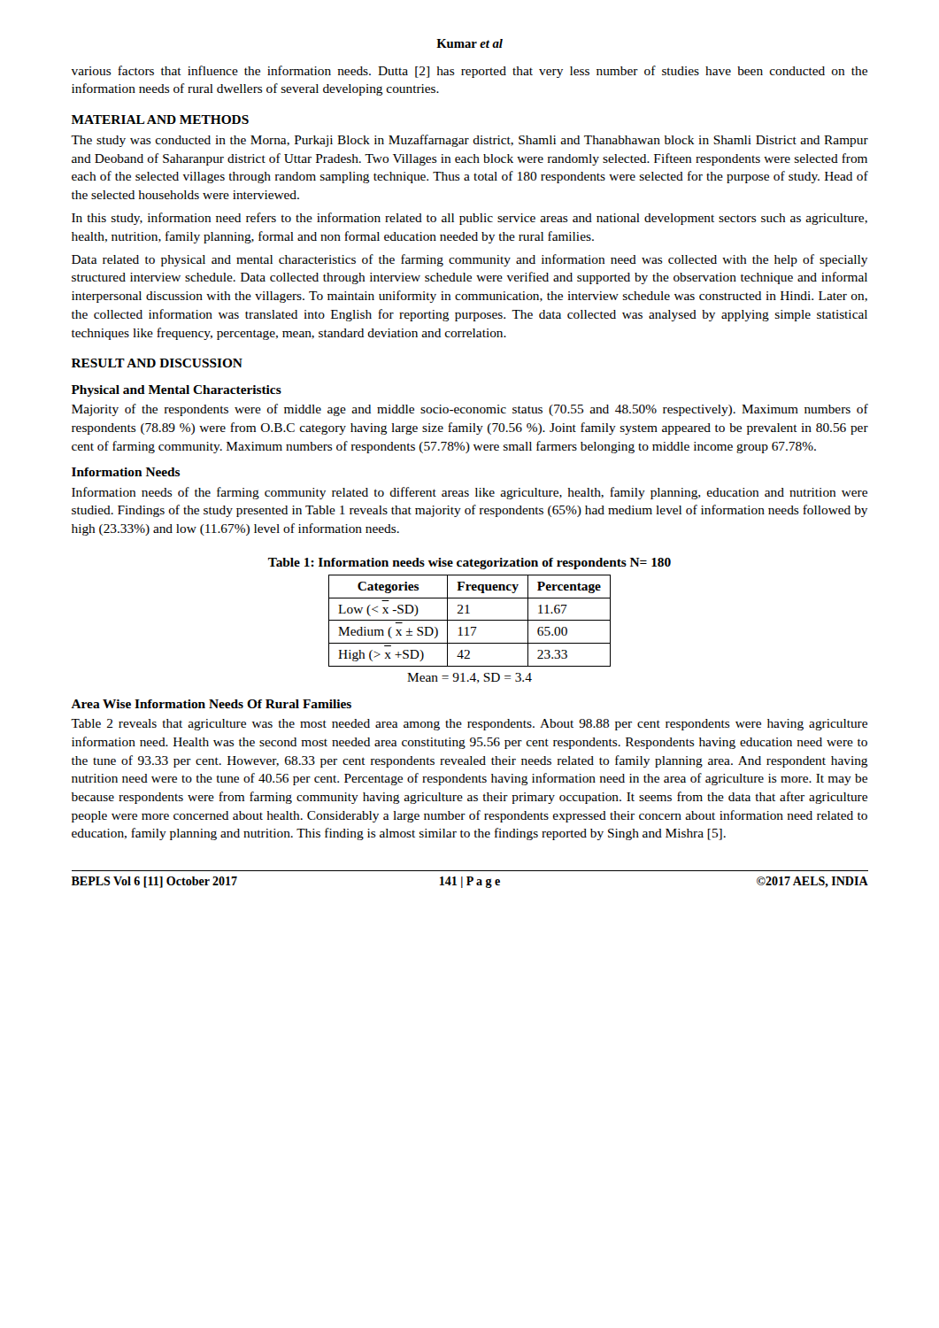Kumar et al
various factors that influence the information needs. Dutta [2] has reported that very less number of studies have been conducted on the information needs of rural dwellers of several developing countries.
Material and Methods
The study was conducted in the Morna, Purkaji Block in Muzaffarnagar district, Shamli and Thanabhawan block in Shamli District and Rampur and Deoband of Saharanpur district of Uttar Pradesh. Two Villages in each block were randomly selected. Fifteen respondents were selected from each of the selected villages through random sampling technique. Thus a total of 180 respondents were selected for the purpose of study. Head of the selected households were interviewed.
In this study, information need refers to the information related to all public service areas and national development sectors such as agriculture, health, nutrition, family planning, formal and non formal education needed by the rural families.
Data related to physical and mental characteristics of the farming community and information need was collected with the help of specially structured interview schedule. Data collected through interview schedule were verified and supported by the observation technique and informal interpersonal discussion with the villagers. To maintain uniformity in communication, the interview schedule was constructed in Hindi. Later on, the collected information was translated into English for reporting purposes. The data collected was analysed by applying simple statistical techniques like frequency, percentage, mean, standard deviation and correlation.
Result and Discussion
Physical and Mental Characteristics
Majority of the respondents were of middle age and middle socio-economic status (70.55 and 48.50% respectively). Maximum numbers of respondents (78.89 %) were from O.B.C category having large size family (70.56 %). Joint family system appeared to be prevalent in 80.56 per cent of farming community. Maximum numbers of respondents (57.78%) were small farmers belonging to middle income group 67.78%.
Information Needs
Information needs of the farming community related to different areas like agriculture, health, family planning, education and nutrition were studied. Findings of the study presented in Table 1 reveals that majority of respondents (65%) had medium level of information needs followed by high (23.33%) and low (11.67%) level of information needs.
Table 1: Information needs wise categorization of respondents N= 180
| Categories | Frequency | Percentage |
| --- | --- | --- |
| Low (< x -SD) | 21 | 11.67 |
| Medium ( x ± SD) | 117 | 65.00 |
| High (> x +SD) | 42 | 23.33 |
Mean = 91.4, SD = 3.4
Area Wise Information Needs Of Rural Families
Table 2 reveals that agriculture was the most needed area among the respondents. About 98.88 per cent respondents were having agriculture information need. Health was the second most needed area constituting 95.56 per cent respondents. Respondents having education need were to the tune of 93.33 per cent. However, 68.33 per cent respondents revealed their needs related to family planning area. And respondent having nutrition need were to the tune of 40.56 per cent. Percentage of respondents having information need in the area of agriculture is more. It may be because respondents were from farming community having agriculture as their primary occupation. It seems from the data that after agriculture people were more concerned about health. Considerably a large number of respondents expressed their concern about information need related to education, family planning and nutrition. This finding is almost similar to the findings reported by Singh and Mishra [5].
BEPLS Vol 6 [11] October 2017 141 | P a g e ©2017 AELS, INDIA